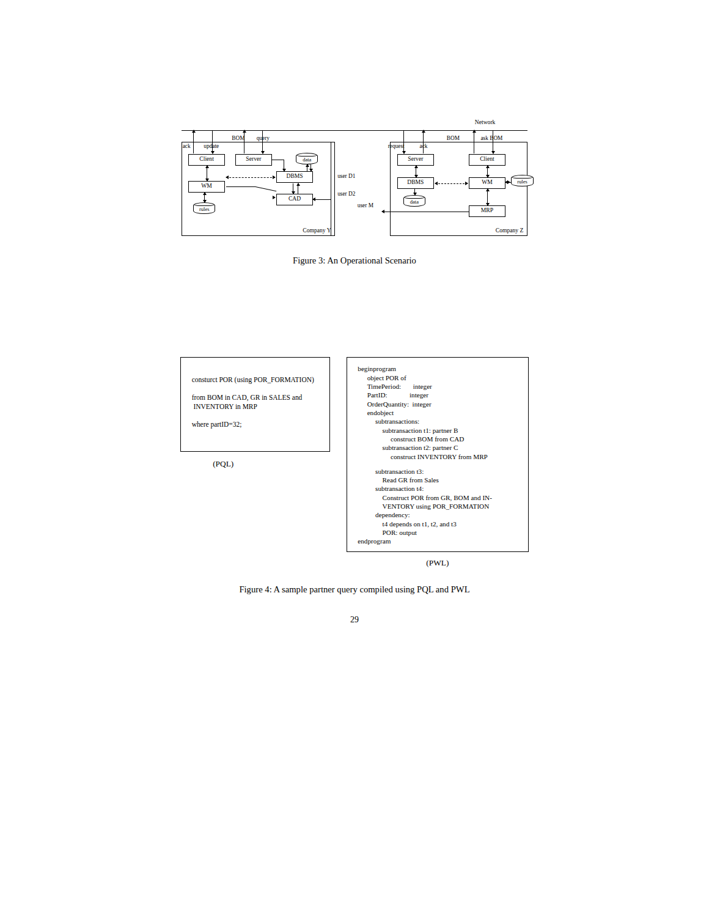Network
Company Y
Company Z
Client
Server
DBMS
WM
CAD
data
rules
ack
update
BOM
query
user D1
user D2
Server
Client
DBMS
WM
MRP
data
rules
request
ack
BOM
ask BOM
user M
Figure 3: An Operational Scenario
consturct POR (using POR_FORMATION)
from BOM in CAD, GR in SALES and
INVENTORY in MRP
where partID=32;
(PQL)
beginprogram
object POR of
TimePeriod: integer
PartID: integer
OrderQuantity: integer
endobject
subtransactions:
subtransaction t1: partner B
construct BOM from CAD
subtransaction t2: partner C
construct INVENTORY from MRP
subtransaction t3:
Read GR from Sales
subtransaction t4:
Construct POR from GR, BOM and IN-
VENTORY using POR_FORMATION
dependency:
t4 depends on t1, t2, and t3
POR: output
endprogram
(PWL)
Figure 4: A sample partner query compiled using PQL and PWL
29